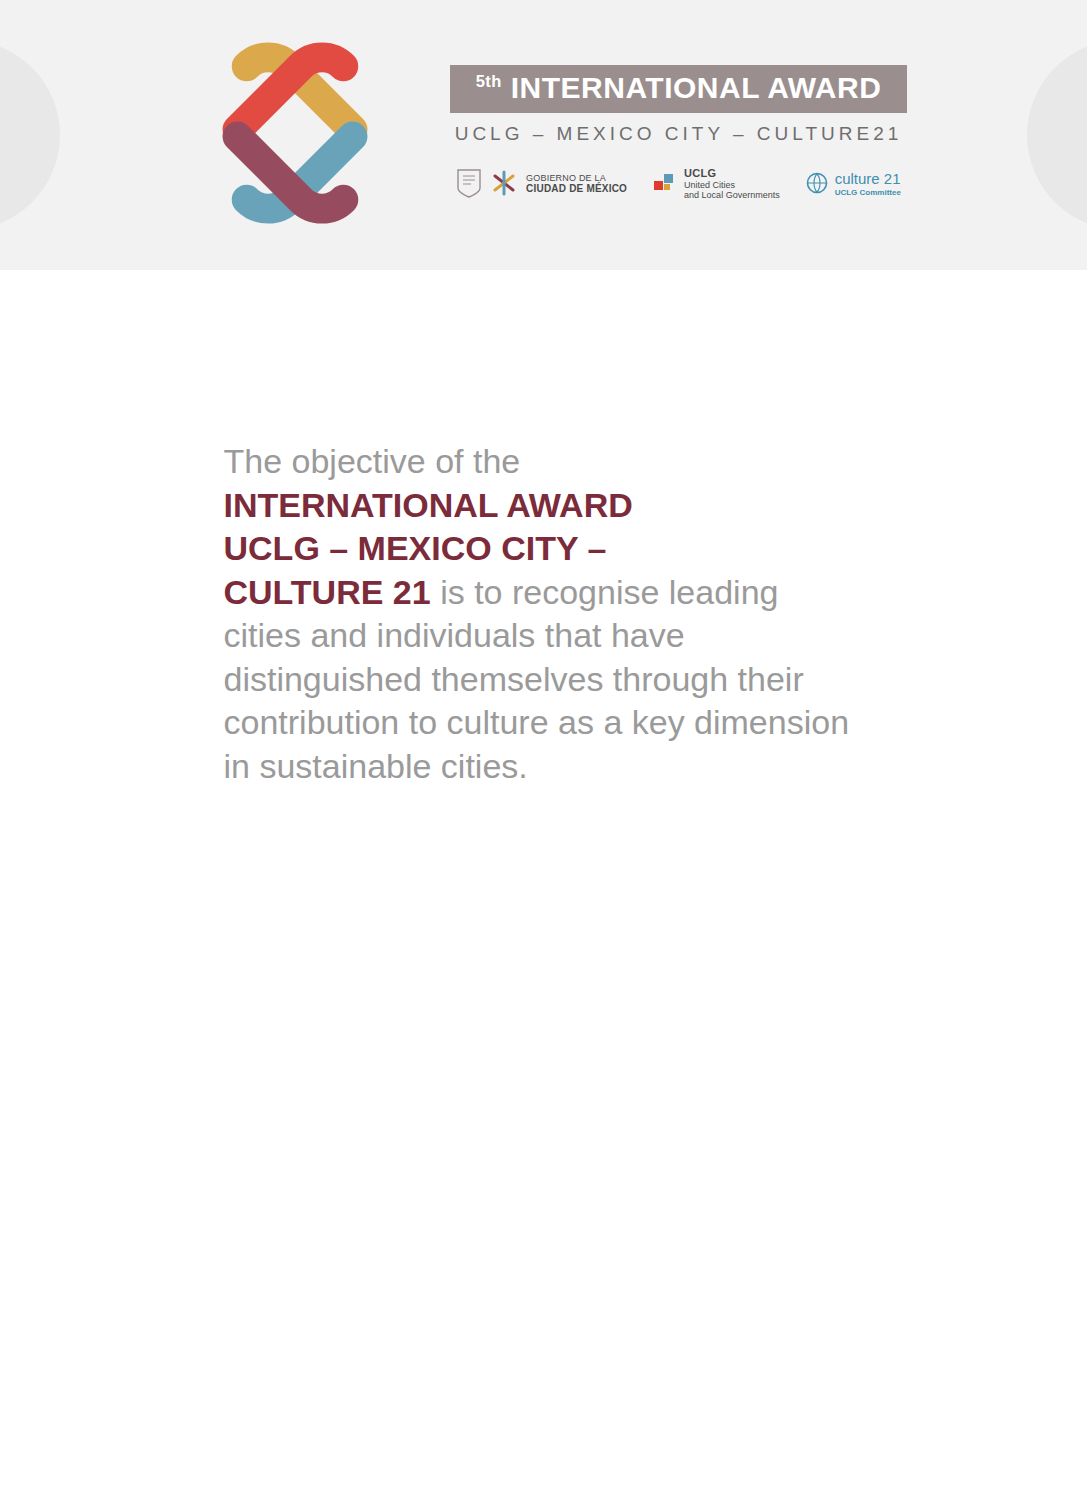5th INTERNATIONAL AWARD
UCLG – MEXICO CITY – CULTURE21
GOBIERNO DE LA CIUDAD DE MÉXICO
UCLG United Cities
and Local Governments
culture 21 UCLG Committee
The objective of the
INTERNATIONAL AWARD
UCLG – MEXICO CITY –
CULTURE 21 is to recognise leading cities and individuals that have distinguished themselves through their contribution to culture as a key dimension in sustainable cities.